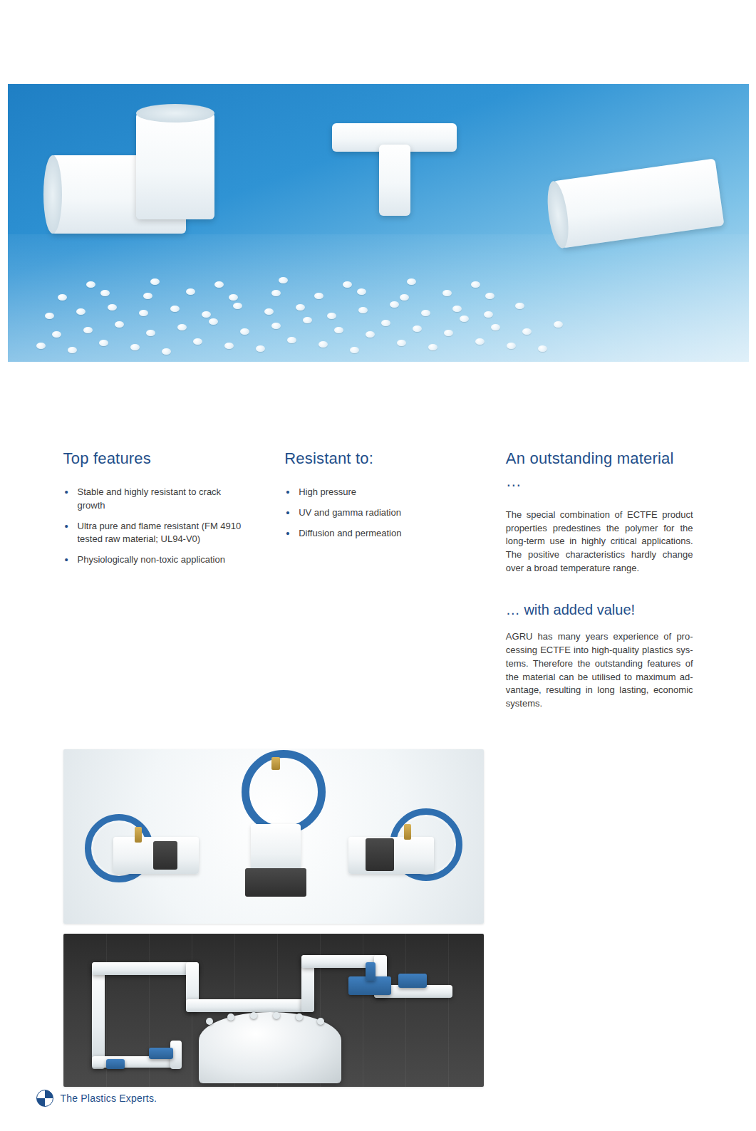Top features
Stable and highly resistant to crack growth
Ultra pure and flame resistant (FM 4910 tested raw material; UL94-V0)
Physiologically non-toxic application
Resistant to:
High pressure
UV and gamma radiation
Diffusion and permeation
An outstanding material …
The special combination of ECTFE product properties predestines the polymer for the long-term use in highly critical applications. The positive characteristics hardly change over a broad temperature range.
… with added value!
AGRU has many years experience of processing ECTFE into high-quality plastics systems. Therefore the outstanding features of the material can be utilised to maximum advantage, resulting in long lasting, economic systems.
The Plastics Experts.